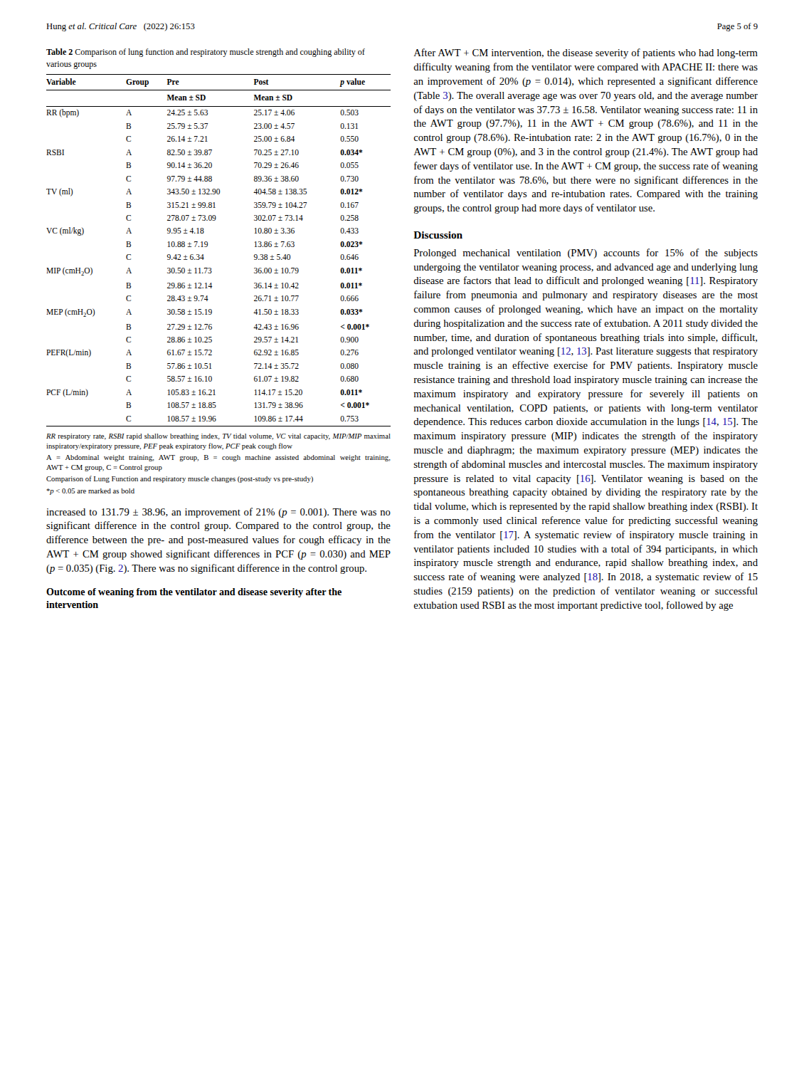Hung et al. Critical Care (2022) 26:153
Page 5 of 9
Table 2 Comparison of lung function and respiratory muscle strength and coughing ability of various groups
| Variable | Group | Pre | Post | p value |
| --- | --- | --- | --- | --- |
| | | Mean ± SD | Mean ± SD | |
| RR (bpm) | A | 24.25 ± 5.63 | 25.17 ± 4.06 | 0.503 |
| | B | 25.79 ± 5.37 | 23.00 ± 4.57 | 0.131 |
| | C | 26.14 ± 7.21 | 25.00 ± 6.84 | 0.550 |
| RSBI | A | 82.50 ± 39.87 | 70.25 ± 27.10 | 0.034* |
| | B | 90.14 ± 36.20 | 70.29 ± 26.46 | 0.055 |
| | C | 97.79 ± 44.88 | 89.36 ± 38.60 | 0.730 |
| TV (ml) | A | 343.50 ± 132.90 | 404.58 ± 138.35 | 0.012* |
| | B | 315.21 ± 99.81 | 359.79 ± 104.27 | 0.167 |
| | C | 278.07 ± 73.09 | 302.07 ± 73.14 | 0.258 |
| VC (ml/kg) | A | 9.95 ± 4.18 | 10.80 ± 3.36 | 0.433 |
| | B | 10.88 ± 7.19 | 13.86 ± 7.63 | 0.023* |
| | C | 9.42 ± 6.34 | 9.38 ± 5.40 | 0.646 |
| MIP (cmH 2 O) | A | 30.50 ± 11.73 | 36.00 ± 10.79 | 0.011* |
| | B | 29.86 ± 12.14 | 36.14 ± 10.42 | 0.011* |
| | C | 28.43 ± 9.74 | 26.71 ± 10.77 | 0.666 |
| MEP (cmH 2 O) | A | 30.58 ± 15.19 | 41.50 ± 18.33 | 0.033* |
| | B | 27.29 ± 12.76 | 42.43 ± 16.96 | < 0.001* |
| | C | 28.86 ± 10.25 | 29.57 ± 14.21 | 0.900 |
| PEFR(L/min) | A | 61.67 ± 15.72 | 62.92 ± 16.85 | 0.276 |
| | B | 57.86 ± 10.51 | 72.14 ± 35.72 | 0.080 |
| | C | 58.57 ± 16.10 | 61.07 ± 19.82 | 0.680 |
| PCF (L/min) | A | 105.83 ± 16.21 | 114.17 ± 15.20 | 0.011* |
| | B | 108.57 ± 18.85 | 131.79 ± 38.96 | < 0.001* |
| | C | 108.57 ± 19.96 | 109.86 ± 17.44 | 0.753 |
RR respiratory rate, RSBI rapid shallow breathing index, TV tidal volume, VC vital capacity, MIP/MIP maximal inspiratory/expiratory pressure, PEF peak expiratory flow, PCF peak cough flow
A = Abdominal weight training, AWT group, B = cough machine assisted abdominal weight training, AWT + CM group, C = Control group
Comparison of Lung Function and respiratory muscle changes (post-study vs pre-study)
*p < 0.05 are marked as bold
increased to 131.79 ± 38.96, an improvement of 21% (p = 0.001). There was no significant difference in the control group. Compared to the control group, the difference between the pre- and post-measured values for cough efficacy in the AWT + CM group showed significant differences in PCF (p = 0.030) and MEP (p = 0.035) (Fig. 2). There was no significant difference in the control group.
Outcome of weaning from the ventilator and disease severity after the intervention
After AWT + CM intervention, the disease severity of patients who had long-term difficulty weaning from the ventilator were compared with APACHE II: there was an improvement of 20% (p = 0.014), which represented a significant difference (Table 3). The overall average age was over 70 years old, and the average number of days on the ventilator was 37.73 ± 16.58. Ventilator weaning success rate: 11 in the AWT group (97.7%), 11 in the AWT + CM group (78.6%), and 11 in the control group (78.6%). Re-intubation rate: 2 in the AWT group (16.7%), 0 in the AWT + CM group (0%), and 3 in the control group (21.4%). The AWT group had fewer days of ventilator use. In the AWT + CM group, the success rate of weaning from the ventilator was 78.6%, but there were no significant differences in the number of ventilator days and re-intubation rates. Compared with the training groups, the control group had more days of ventilator use.
Discussion
Prolonged mechanical ventilation (PMV) accounts for 15% of the subjects undergoing the ventilator weaning process, and advanced age and underlying lung disease are factors that lead to difficult and prolonged weaning [11]. Respiratory failure from pneumonia and pulmonary and respiratory diseases are the most common causes of prolonged weaning, which have an impact on the mortality during hospitalization and the success rate of extubation. A 2011 study divided the number, time, and duration of spontaneous breathing trials into simple, difficult, and prolonged ventilator weaning [12, 13]. Past literature suggests that respiratory muscle training is an effective exercise for PMV patients. Inspiratory muscle resistance training and threshold load inspiratory muscle training can increase the maximum inspiratory and expiratory pressure for severely ill patients on mechanical ventilation, COPD patients, or patients with long-term ventilator dependence. This reduces carbon dioxide accumulation in the lungs [14, 15]. The maximum inspiratory pressure (MIP) indicates the strength of the inspiratory muscle and diaphragm; the maximum expiratory pressure (MEP) indicates the strength of abdominal muscles and intercostal muscles. The maximum inspiratory pressure is related to vital capacity [16]. Ventilator weaning is based on the spontaneous breathing capacity obtained by dividing the respiratory rate by the tidal volume, which is represented by the rapid shallow breathing index (RSBI). It is a commonly used clinical reference value for predicting successful weaning from the ventilator [17]. A systematic review of inspiratory muscle training in ventilator patients included 10 studies with a total of 394 participants, in which inspiratory muscle strength and endurance, rapid shallow breathing index, and success rate of weaning were analyzed [18]. In 2018, a systematic review of 15 studies (2159 patients) on the prediction of ventilator weaning or successful extubation used RSBI as the most important predictive tool, followed by age